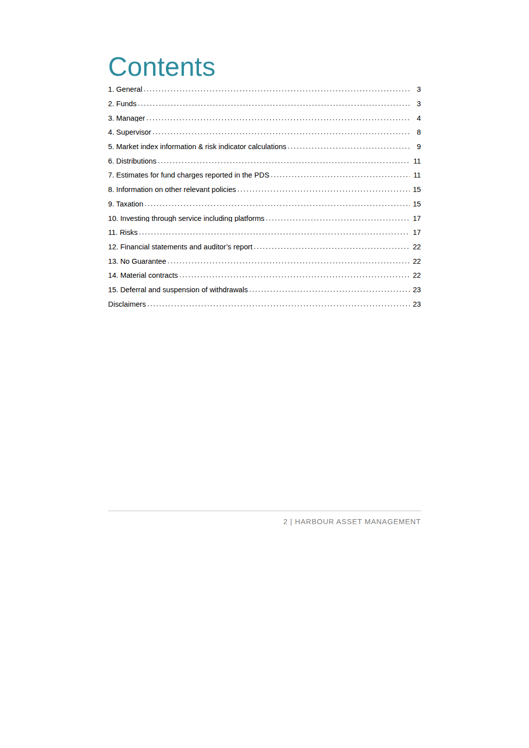Contents
1. General .................................................................................................................................. 3
2. Funds ..................................................................................................................................... 3
3. Manager ................................................................................................................................ 4
4. Supervisor ............................................................................................................................. 8
5. Market index information & risk indicator calculations ..................................................................... 9
6. Distributions ......................................................................................................................... 11
7. Estimates for fund charges reported in the PDS .......................................................................... 11
8. Information on other relevant policies ......................................................................................... 15
9. Taxation .............................................................................................................................. 15
10. Investing through service including platforms .......................................................................... 17
11. Risks ................................................................................................................................. 17
12. Financial statements and auditor’s report ................................................................................ 22
13. No Guarantee ..................................................................................................................... 22
14. Material contracts .............................................................................................................. 22
15. Deferral and suspension of withdrawals .................................................................................. 23
Disclaimers ............................................................................................................................. 23
2 | HARBOUR ASSET MANAGEMENT